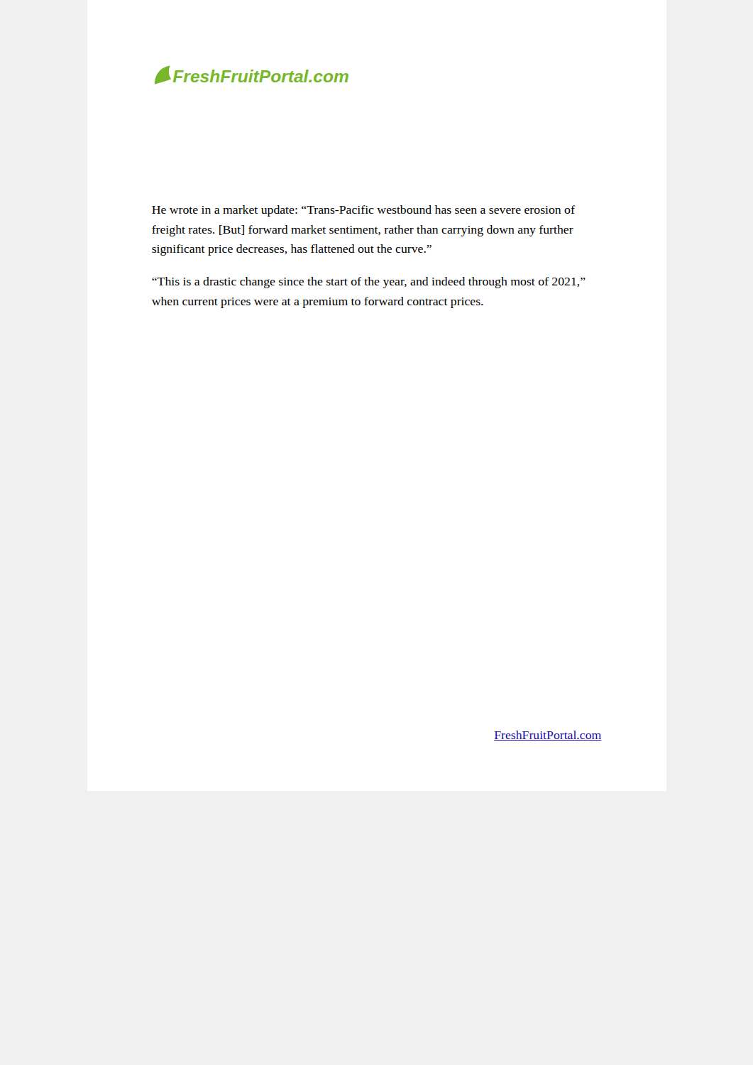He wrote in a market update: “Trans-Pacific westbound has seen a severe erosion of freight rates. [But] forward market sentiment, rather than carrying down any further significant price decreases, has flattened out the curve.”
“This is a drastic change since the start of the year, and indeed through most of 2021,” when current prices were at a premium to forward contract prices.
FreshFruitPortal.com